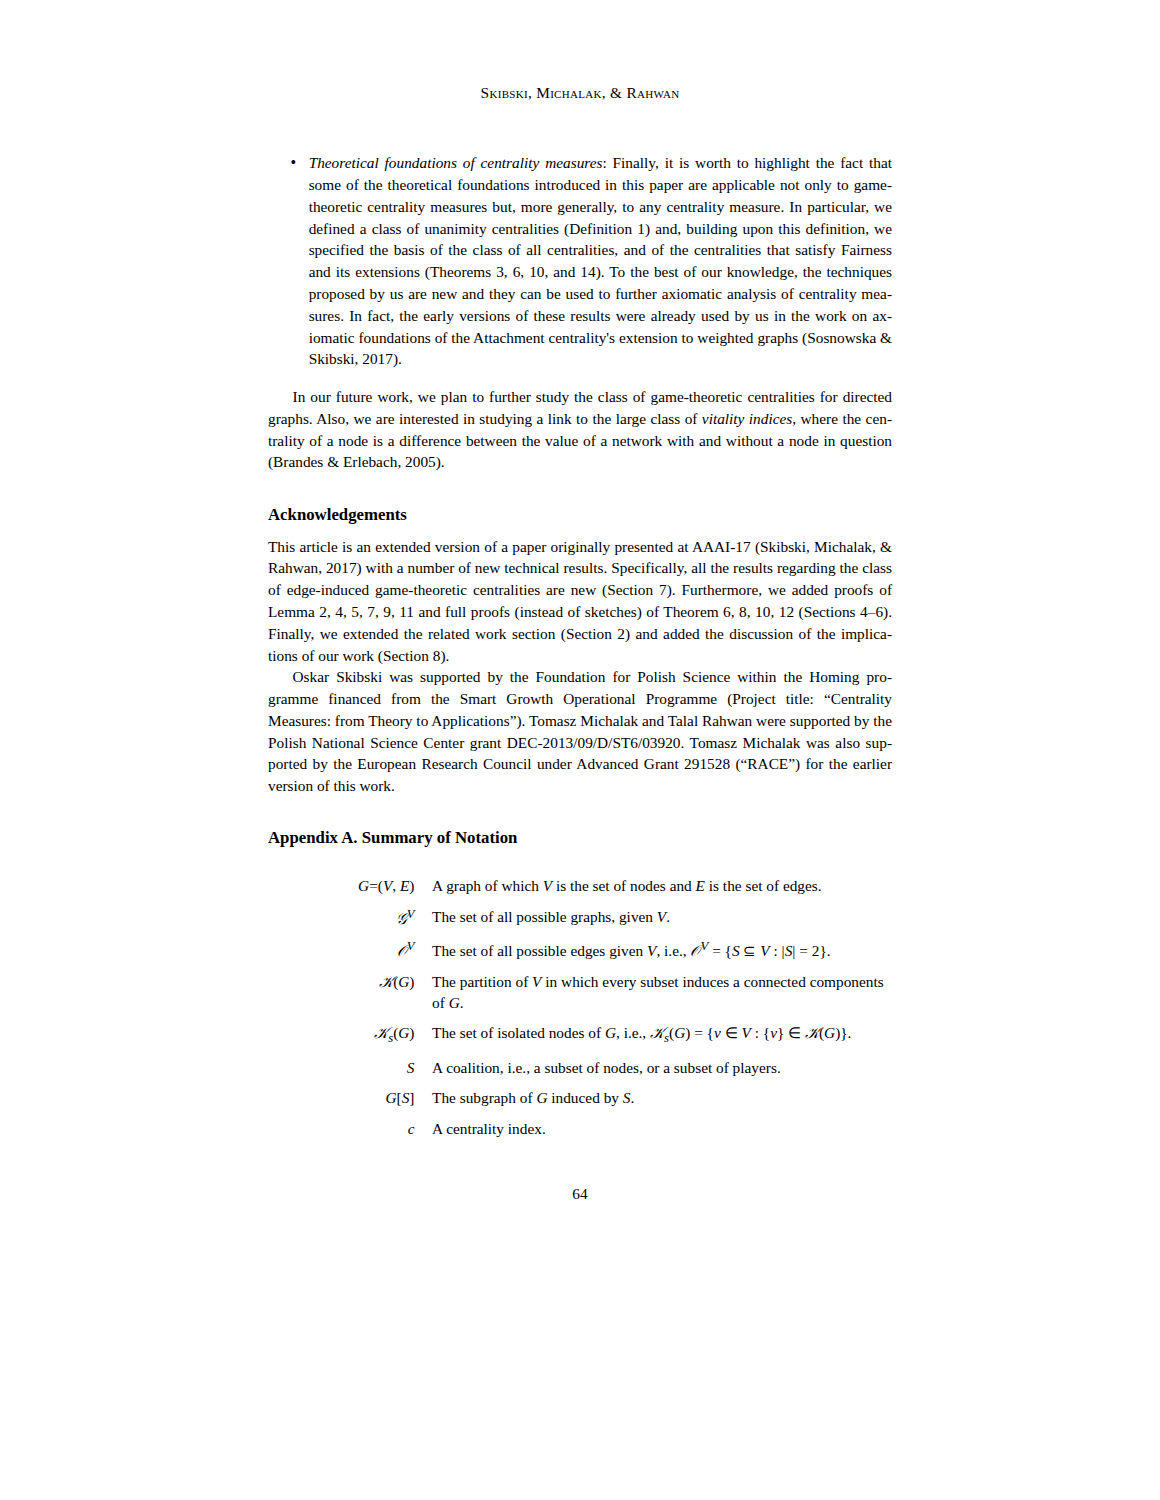Skibski, Michalak, & Rahwan
Theoretical foundations of centrality measures: Finally, it is worth to highlight the fact that some of the theoretical foundations introduced in this paper are applicable not only to game-theoretic centrality measures but, more generally, to any centrality measure. In particular, we defined a class of unanimity centralities (Definition 1) and, building upon this definition, we specified the basis of the class of all centralities, and of the centralities that satisfy Fairness and its extensions (Theorems 3, 6, 10, and 14). To the best of our knowledge, the techniques proposed by us are new and they can be used to further axiomatic analysis of centrality measures. In fact, the early versions of these results were already used by us in the work on axiomatic foundations of the Attachment centrality's extension to weighted graphs (Sosnowska & Skibski, 2017).
In our future work, we plan to further study the class of game-theoretic centralities for directed graphs. Also, we are interested in studying a link to the large class of vitality indices, where the centrality of a node is a difference between the value of a network with and without a node in question (Brandes & Erlebach, 2005).
Acknowledgements
This article is an extended version of a paper originally presented at AAAI-17 (Skibski, Michalak, & Rahwan, 2017) with a number of new technical results. Specifically, all the results regarding the class of edge-induced game-theoretic centralities are new (Section 7). Furthermore, we added proofs of Lemma 2, 4, 5, 7, 9, 11 and full proofs (instead of sketches) of Theorem 6, 8, 10, 12 (Sections 4–6). Finally, we extended the related work section (Section 2) and added the discussion of the implications of our work (Section 8).
Oskar Skibski was supported by the Foundation for Polish Science within the Homing programme financed from the Smart Growth Operational Programme (Project title: “Centrality Measures: from Theory to Applications”). Tomasz Michalak and Talal Rahwan were supported by the Polish National Science Center grant DEC-2013/09/D/ST6/03920. Tomasz Michalak was also supported by the European Research Council under Advanced Grant 291528 (“RACE”) for the earlier version of this work.
Appendix A. Summary of Notation
| G =( V , E ) | A graph of which V is the set of nodes and E is the set of edges. |
| 𝒢 V | The set of all possible graphs, given V . |
| 𝒪 V | The set of all possible edges given V , i.e., 𝒪 V = { S ⊆ V : / S / = 2}. |
| 𝒦 ( G ) | The partition of V in which every subset induces a connected components of G . |
| 𝒦 s ( G ) | The set of isolated nodes of G , i.e., 𝒦 s ( G ) = { v ∈ V : { v } ∈ 𝒦 ( G )}. |
| S | A coalition, i.e., a subset of nodes, or a subset of players. |
| G [ S ] | The subgraph of G induced by S . |
| c | A centrality index. |
64